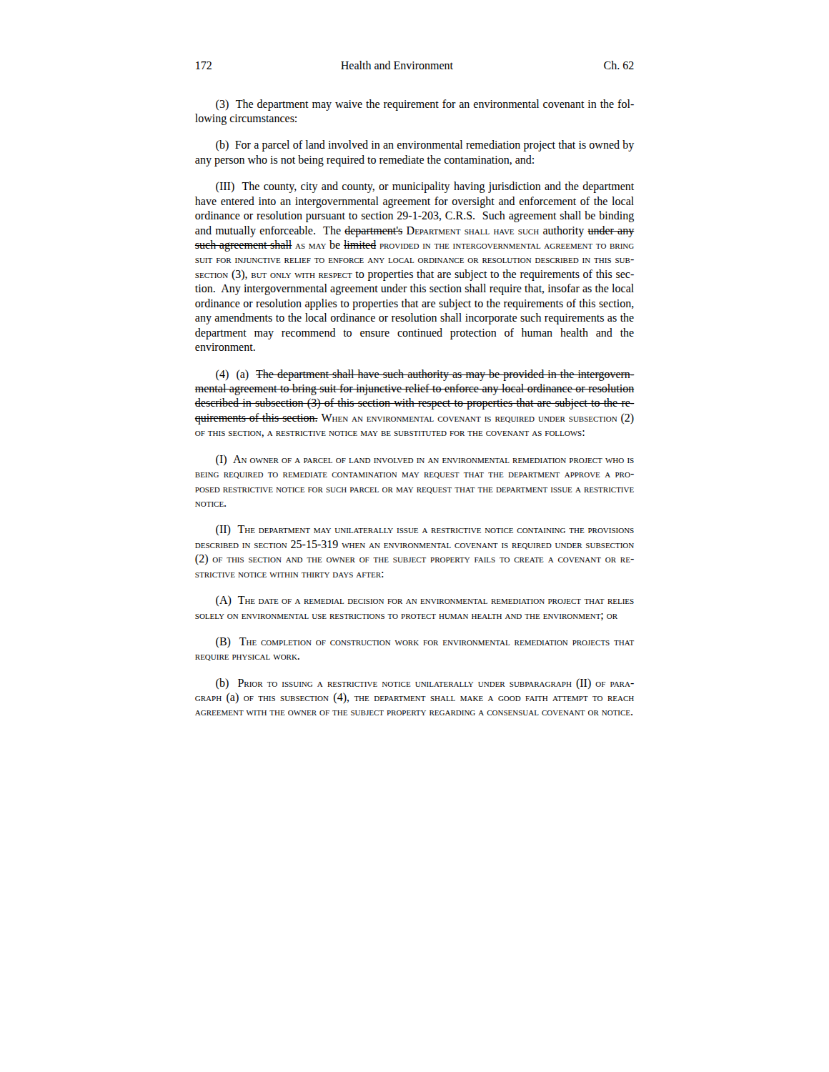172
Health and Environment
Ch. 62
(3) The department may waive the requirement for an environmental covenant in the following circumstances:
(b) For a parcel of land involved in an environmental remediation project that is owned by any person who is not being required to remediate the contamination, and:
(III) The county, city and county, or municipality having jurisdiction and the department have entered into an intergovernmental agreement for oversight and enforcement of the local ordinance or resolution pursuant to section 29-1-203, C.R.S. Such agreement shall be binding and mutually enforceable. The department's Department shall have such authority under any such agreement shall as may be limited provided in the intergovernmental agreement to bring suit for injunctive relief to enforce any local ordinance or resolution described in this subsection (3), but only with respect to properties that are subject to the requirements of this section. Any intergovernmental agreement under this section shall require that, insofar as the local ordinance or resolution applies to properties that are subject to the requirements of this section, any amendments to the local ordinance or resolution shall incorporate such requirements as the department may recommend to ensure continued protection of human health and the environment.
(4) (a) The department shall have such authority as may be provided in the intergovernmental agreement to bring suit for injunctive relief to enforce any local ordinance or resolution described in subsection (3) of this section with respect to properties that are subject to the requirements of this section. When an environmental covenant is required under subsection (2) of this section, a restrictive notice may be substituted for the covenant as follows:
(I) An owner of a parcel of land involved in an environmental remediation project who is being required to remediate contamination may request that the department approve a proposed restrictive notice for such parcel or may request that the department issue a restrictive notice.
(II) The department may unilaterally issue a restrictive notice containing the provisions described in section 25-15-319 when an environmental covenant is required under subsection (2) of this section and the owner of the subject property fails to create a covenant or restrictive notice within thirty days after:
(A) The date of a remedial decision for an environmental remediation project that relies solely on environmental use restrictions to protect human health and the environment; or
(B) The completion of construction work for environmental remediation projects that require physical work.
(b) Prior to issuing a restrictive notice unilaterally under subparagraph (II) of paragraph (a) of this subsection (4), the department shall make a good faith attempt to reach agreement with the owner of the subject property regarding a consensual covenant or notice.